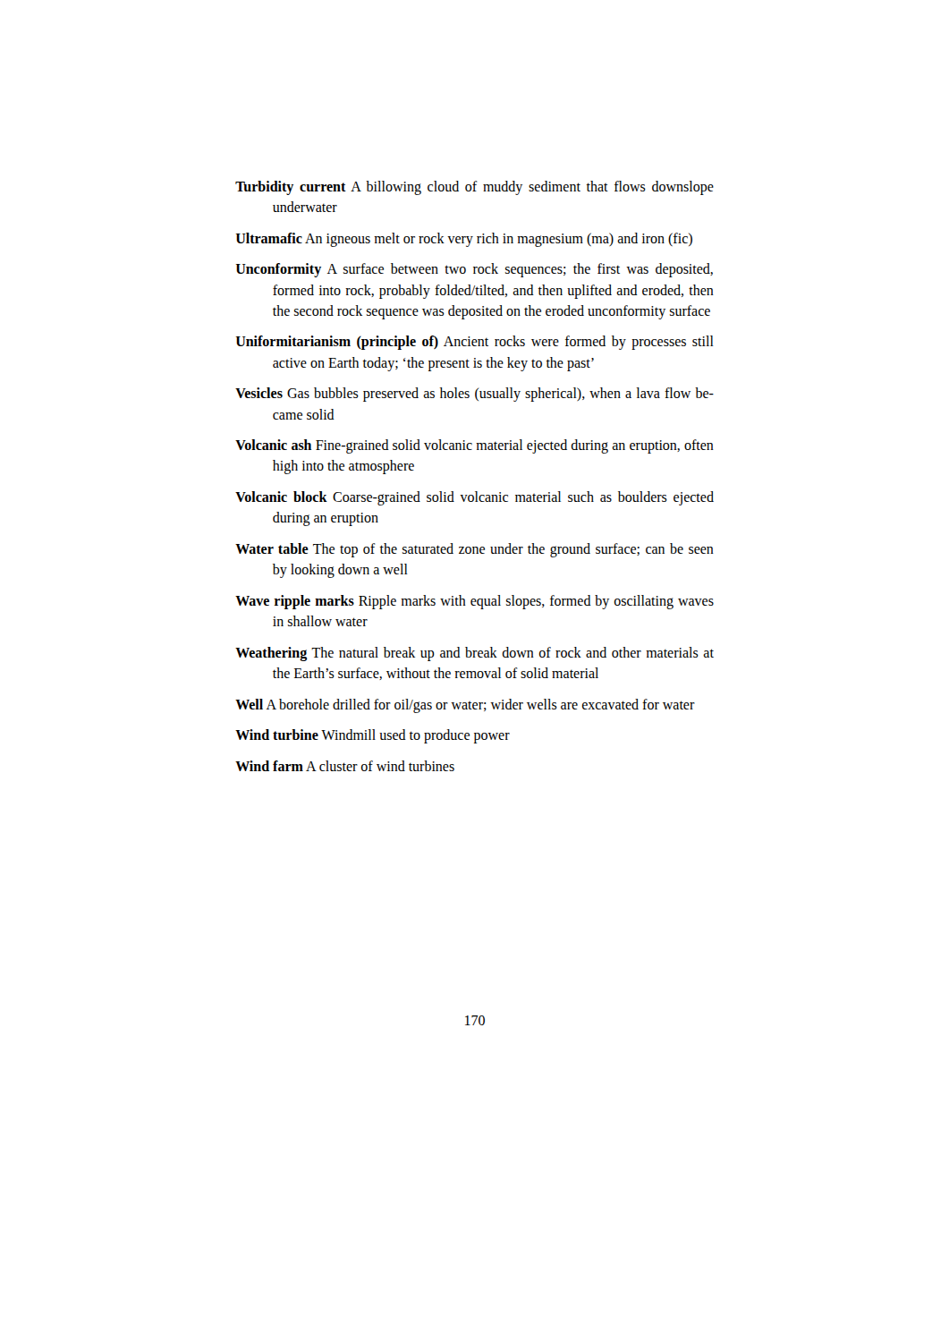Turbidity current
A billowing cloud of muddy sediment that flows downslope underwater
Ultramafic
An igneous melt or rock very rich in magnesium (ma) and iron (fic)
Unconformity
A surface between two rock sequences; the first was deposited, formed into rock, probably folded/tilted, and then uplifted and eroded, then the second rock sequence was deposited on the eroded unconformity surface
Uniformitarianism (principle of)
Ancient rocks were formed by processes still active on Earth today; ‘the present is the key to the past’
Vesicles
Gas bubbles preserved as holes (usually spherical), when a lava flow became solid
Volcanic ash
Fine-grained solid volcanic material ejected during an eruption, often high into the atmosphere
Volcanic block
Coarse-grained solid volcanic material such as boulders ejected during an eruption
Water table
The top of the saturated zone under the ground surface; can be seen by looking down a well
Wave ripple marks
Ripple marks with equal slopes, formed by oscillating waves in shallow water
Weathering
The natural break up and break down of rock and other materials at the Earth’s surface, without the removal of solid material
Well
A borehole drilled for oil/gas or water; wider wells are excavated for water
Wind turbine
Windmill used to produce power
Wind farm
A cluster of wind turbines
170